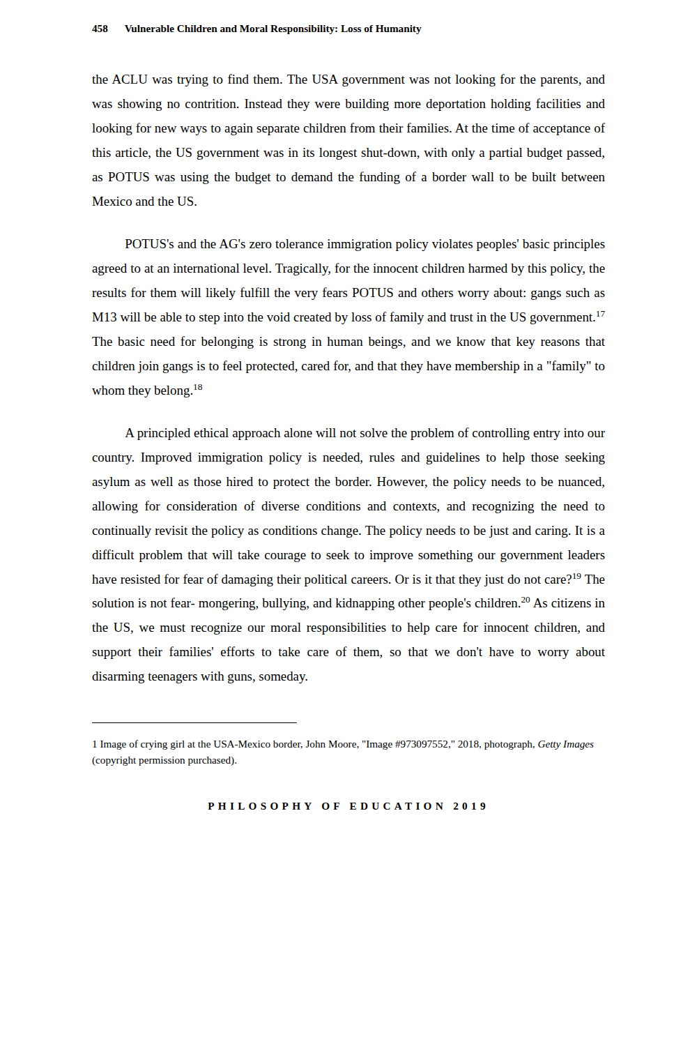458 Vulnerable Children and Moral Responsibility: Loss of Humanity
the ACLU was trying to find them. The USA government was not looking for the parents, and was showing no contrition. Instead they were building more deportation holding facilities and looking for new ways to again separate children from their families. At the time of acceptance of this article, the US government was in its longest shut-down, with only a partial budget passed, as POTUS was using the budget to demand the funding of a border wall to be built between Mexico and the US.
POTUS's and the AG's zero tolerance immigration policy violates peoples' basic principles agreed to at an international level. Tragically, for the innocent children harmed by this policy, the results for them will likely fulfill the very fears POTUS and others worry about: gangs such as M13 will be able to step into the void created by loss of family and trust in the US government.17 The basic need for belonging is strong in human beings, and we know that key reasons that children join gangs is to feel protected, cared for, and that they have membership in a "family" to whom they belong.18
A principled ethical approach alone will not solve the problem of controlling entry into our country. Improved immigration policy is needed, rules and guidelines to help those seeking asylum as well as those hired to protect the border. However, the policy needs to be nuanced, allowing for consideration of diverse conditions and contexts, and recognizing the need to continually revisit the policy as conditions change. The policy needs to be just and caring. It is a difficult problem that will take courage to seek to improve something our government leaders have resisted for fear of damaging their political careers. Or is it that they just do not care?19 The solution is not fear- mongering, bullying, and kidnapping other people's children.20 As citizens in the US, we must recognize our moral responsibilities to help care for innocent children, and support their families' efforts to take care of them, so that we don't have to worry about disarming teenagers with guns, someday.
1 Image of crying girl at the USA-Mexico border, John Moore, "Image #973097552," 2018, photograph, Getty Images (copyright permission purchased).
PHILOSOPHY OF EDUCATION 2019